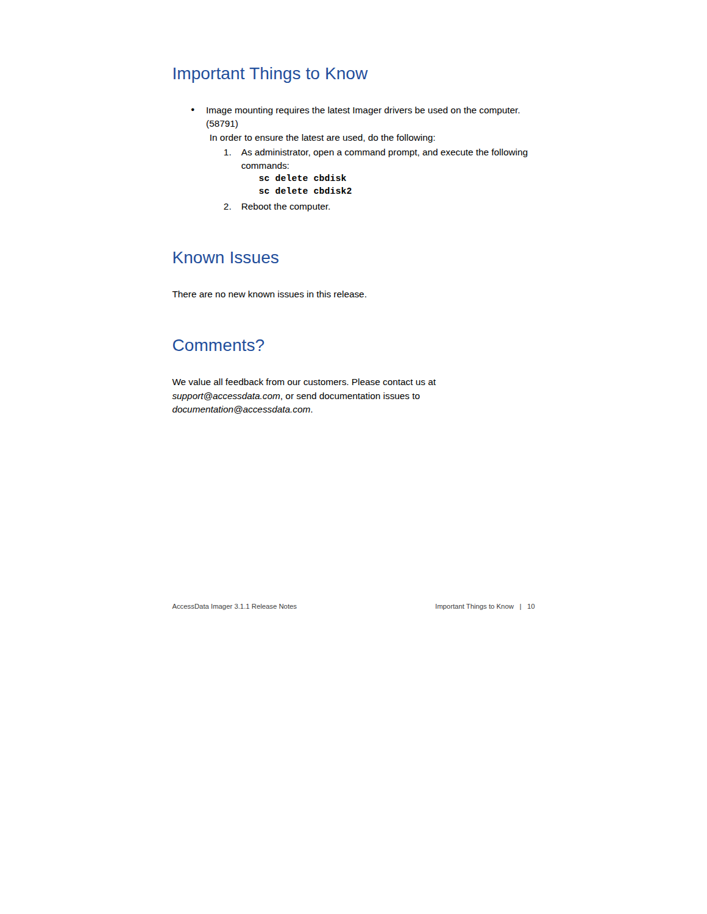Important Things to Know
Image mounting requires the latest Imager drivers be used on the computer. (58791)
In order to ensure the latest are used, do the following:
As administrator, open a command prompt, and execute the following commands:
sc delete cbdisk
sc delete cbdisk2
Reboot the computer.
Known Issues
There are no new known issues in this release.
Comments?
We value all feedback from our customers. Please contact us at support@accessdata.com, or send documentation issues to documentation@accessdata.com.
AccessData Imager 3.1.1 Release Notes
Important Things to Know|10